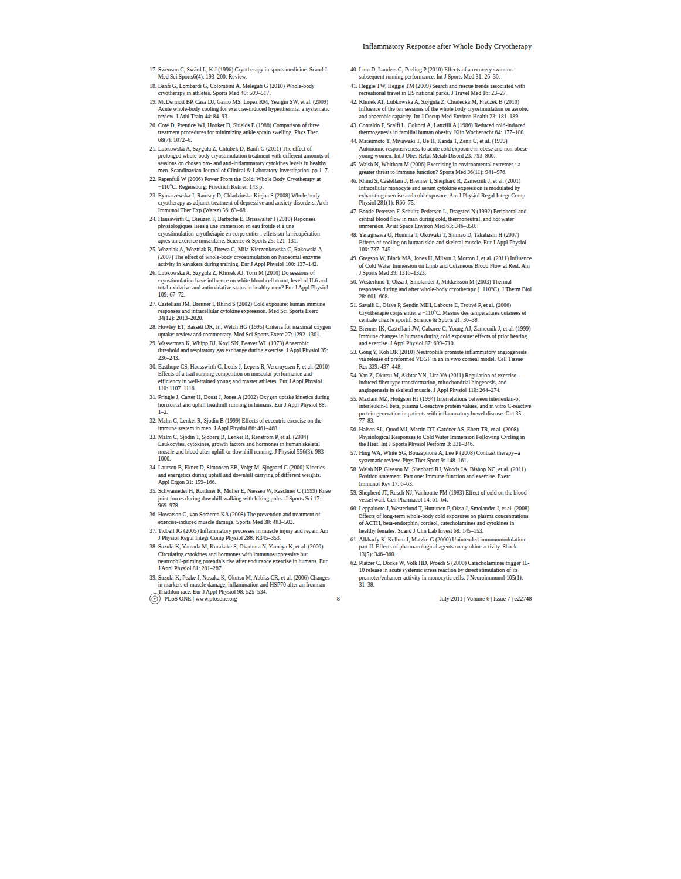Inflammatory Response after Whole-Body Cryotherapy
Swenson C, Swärd L, K J (1996) Cryotherapy in sports medicine. Scand J Med Sci Sports6(4): 193–200. Review.
Banfi G, Lombardi G, Colombini A, Melegati G (2010) Whole-body cryotherapy in athletes. Sports Med 40: 509–517.
McDermott BP, Casa DJ, Ganio MS, Lopez RM, Yeargin SW, et al. (2009) Acute whole-body cooling for exercise-induced hyperthermia: a systematic review. J Athl Train 44: 84–93.
Coté D, Prentice WJ, Hooker D, Shields E (1988) Comparison of three treatment procedures for minimizing ankle sprain swelling. Phys Ther 68(7): 1072–6.
Lubkowska A, Szyguła Z, Chlubek D, Banfi G (2011) The effect of prolonged whole-body cryostimulation treatment with different amounts of sessions on chosen pro- and anti-inflammatory cytokines levels in healthy men. Scandinavian Journal of Clinical & Laboratory Investigation. pp 1–7.
Papenfuß W (2006) Power From the Cold: Whole Body Cryotherapy at −110°C. Regensburg: Friedrich Kehrer. 143 p.
Rymaszewska J, Ramsey D, Chladzinska-Kiejna S (2008) Whole-body cryotherapy as adjunct treatment of depressive and anxiety disorders. Arch Immunol Ther Exp (Warsz) 56: 63–68.
Hausswirth C, Bieuzen F, Barbiche E, Brisswalter J (2010) Réponses physiologiques liées à une immersion en eau froide et à une cryostimulation-cryothérapie en corps entier : effets sur la récupération après un exercice musculaire. Science & Sports 25: 121–131.
Wozniak A, Wozniak B, Drewa G, Mila-Kierzenkowska C, Rakowski A (2007) The effect of whole-body cryostimulation on lysosomal enzyme activity in kayakers during training. Eur J Appl Physiol 100: 137–142.
Lubkowska A, Szygula Z, Klimek AJ, Torii M (2010) Do sessions of cryostimulation have influence on white blood cell count, level of IL6 and total oxidative and antioxidative status in healthy men? Eur J Appl Physiol 109: 67–72.
Castellani JM, Brenner I, Rhind S (2002) Cold exposure: human immune responses and intracellular cytokine expression. Med Sci Sports Exerc 34(12): 2013–2020.
Howley ET, Bassett DR, Jr., Welch HG (1995) Criteria for maximal oxygen uptake: review and commentary. Med Sci Sports Exerc 27: 1292–1301.
Wasserman K, Whipp BJ, Koyl SN, Beaver WL (1973) Anaerobic threshold and respiratory gas exchange during exercise. J Appl Physiol 35: 236–243.
Easthope CS, Hausswirth C, Louis J, Lepers R, Vercruyssen F, et al. (2010) Effects of a trail running competition on muscular performance and efficiency in well-trained young and master athletes. Eur J Appl Physiol 110: 1107–1116.
Pringle J, Carter H, Doust J, Jones A (2002) Oxygen uptake kinetics during horizontal and uphill treadmill running in humans. Eur J Appl Physiol 88: 1–2.
Malm C, Lenkei R, Sjodin B (1999) Effects of eccentric exercise on the immune system in men. J Appl Physiol 86: 461–468.
Malm C, Sjödin T, Sjöberg B, Lenkei R, Renström P, et al. (2004) Leukocytes, cytokines, growth factors and hormones in human skeletal muscle and blood after uphill or downhill running. J Physiol 556(3): 983–1000.
Laursen B, Ekner D, Simonsen EB, Voigt M, Sjogaard G (2000) Kinetics and energetics during uphill and downhill carrying of different weights. Appl Ergon 31: 159–166.
Schwameder H, Roithner R, Muller E, Niessen W, Raschner C (1999) Knee joint forces during downhill walking with hiking poles. J Sports Sci 17: 969–978.
Howatson G, van Someren KA (2008) The prevention and treatment of exercise-induced muscle damage. Sports Med 38: 483–503.
Tidball JG (2005) Inflammatory processes in muscle injury and repair. Am J Physiol Regul Integr Comp Physiol 288: R345–353.
Suzuki K, Yamada M, Kurakake S, Okamura N, Yamaya K, et al. (2000) Circulating cytokines and hormones with immunosuppressive but neutrophil-priming potentials rise after endurance exercise in humans. Eur J Appl Physiol 81: 281–287.
Suzuki K, Peake J, Nosaka K, Okutsu M, Abbiss CR, et al. (2006) Changes in markers of muscle damage, inflammation and HSP70 after an Ironman Triathlon race. Eur J Appl Physiol 98: 525–534.
Lum D, Landers G, Peeling P (2010) Effects of a recovery swim on subsequent running performance. Int J Sports Med 31: 26–30.
Heggie TW, Heggie TM (2009) Search and rescue trends associated with recreational travel in US national parks. J Travel Med 16: 23–27.
Klimek AT, Lubkowska A, Szygula Z, Chudecka M, Fraczek B (2010) Influence of the ten sessions of the whole body cryostimulation on aerobic and anaerobic capacity. Int J Occup Med Environ Health 23: 181–189.
Contaldo F, Scalfi L, Coltorti A, Lanzilli A (1986) Reduced cold-induced thermogenesis in familial human obesity. Klin Wochenschr 64: 177–180.
Matsumoto T, Miyawaki T, Ue H, Kanda T, Zenji C, et al. (1999) Autonomic responsiveness to acute cold exposure in obese and non-obese young women. Int J Obes Relat Metab Disord 23: 793–800.
Walsh N, Whitham M (2006) Exercising in environmental extremes : a greater threat to immune function? Sports Med 36(11): 941–976.
Rhind S, Castellani J, Brenner I, Shephard R, Zamecnik J, et al. (2001) Intracellular monocyte and serum cytokine expression is modulated by exhausting exercise and cold exposure. Am J Physiol Regul Integr Comp Physiol 281(1): R66–75.
Bonde-Petersen F, Schultz-Pedersen L, Dragsted N (1992) Peripheral and central blood flow in man during cold, thermoneutral, and hot water immersion. Aviat Space Environ Med 63: 346–350.
Yanagisawa O, Homma T, Okuwaki T, Shimao D, Takahashi H (2007) Effects of cooling on human skin and skeletal muscle. Eur J Appl Physiol 100: 737–745.
Gregson W, Black MA, Jones H, Milson J, Morton J, et al. (2011) Influence of Cold Water Immersion on Limb and Cutaneous Blood Flow at Rest. Am J Sports Med 39: 1316–1323.
Westerlund T, Oksa J, Smolander J, Mikkelsson M (2003) Thermal responses during and after whole-body cryotherapy (−110°C). J Therm Biol 28: 601–608.
Savalli L, Olave P, Sendin MIH, Laboute E, Trouvé P, et al. (2006) Cryothérapie corps entier à −110°C. Mesure des températures cutanées et centrale chez le sportif. Science & Sports 21: 36–38.
Brenner IK, Castellani JW, Gabaree C, Young AJ, Zamecnik J, et al. (1999) Immune changes in humans during cold exposure: effects of prior heating and exercise. J Appl Physiol 87: 699–710.
Gong Y, Koh DR (2010) Neutrophils promote inflammatory angiogenesis via release of preformed VEGF in an in vivo corneal model. Cell Tissue Res 339: 437–448.
Yan Z, Okutsu M, Akhtar YN, Lira VA (2011) Regulation of exercise-induced fiber type transformation, mitochondrial biogenesis, and angiogenesis in skeletal muscle. J Appl Physiol 110: 264–274.
Mazlam MZ, Hodgson HJ (1994) Interrelations between interleukin-6, interleukin-1 beta, plasma C-reactive protein values, and in vitro C-reactive protein generation in patients with inflammatory bowel disease. Gut 35: 77–83.
Halson SL, Quod MJ, Martin DT, Gardner AS, Ebert TR, et al. (2008) Physiological Responses to Cold Water Immersion Following Cycling in the Heat. Int J Sports Physiol Perform 3: 331–346.
Hing WA, White SG, Bouaaphone A, Lee P (2008) Contrast therapy--a systematic review. Phys Ther Sport 9: 148–161.
Walsh NP, Gleeson M, Shephard RJ, Woods JA, Bishop NC, et al. (2011) Position statement. Part one: Immune function and exercise. Exerc Immunol Rev 17: 6–63.
Shepherd JT, Rusch NJ, Vanhoutte PM (1983) Effect of cold on the blood vessel wall. Gen Pharmacol 14: 61–64.
Leppaluoto J, Westerlund T, Huttunen P, Oksa J, Smolander J, et al. (2008) Effects of long-term whole-body cold exposures on plasma concentrations of ACTH, beta-endorphin, cortisol, catecholamines and cytokines in healthy females. Scand J Clin Lab Invest 68: 145–153.
Alkharfy K, Kellum J, Matzke G (2000) Unintended immunomodulation: part II. Effects of pharmacological agents on cytokine activity. Shock 13(5): 346–360.
Platzer C, Döcke W, Volk HD, Prösch S (2000) Catecholamines trigger IL-10 release in acute systemic stress reaction by direct stimulation of its promoter/enhancer activity in monocytic cells. J Neuroimmunol 105(1): 31–38.
PLoS ONE | www.plosone.org
8
July 2011 | Volume 6 | Issue 7 | e22748